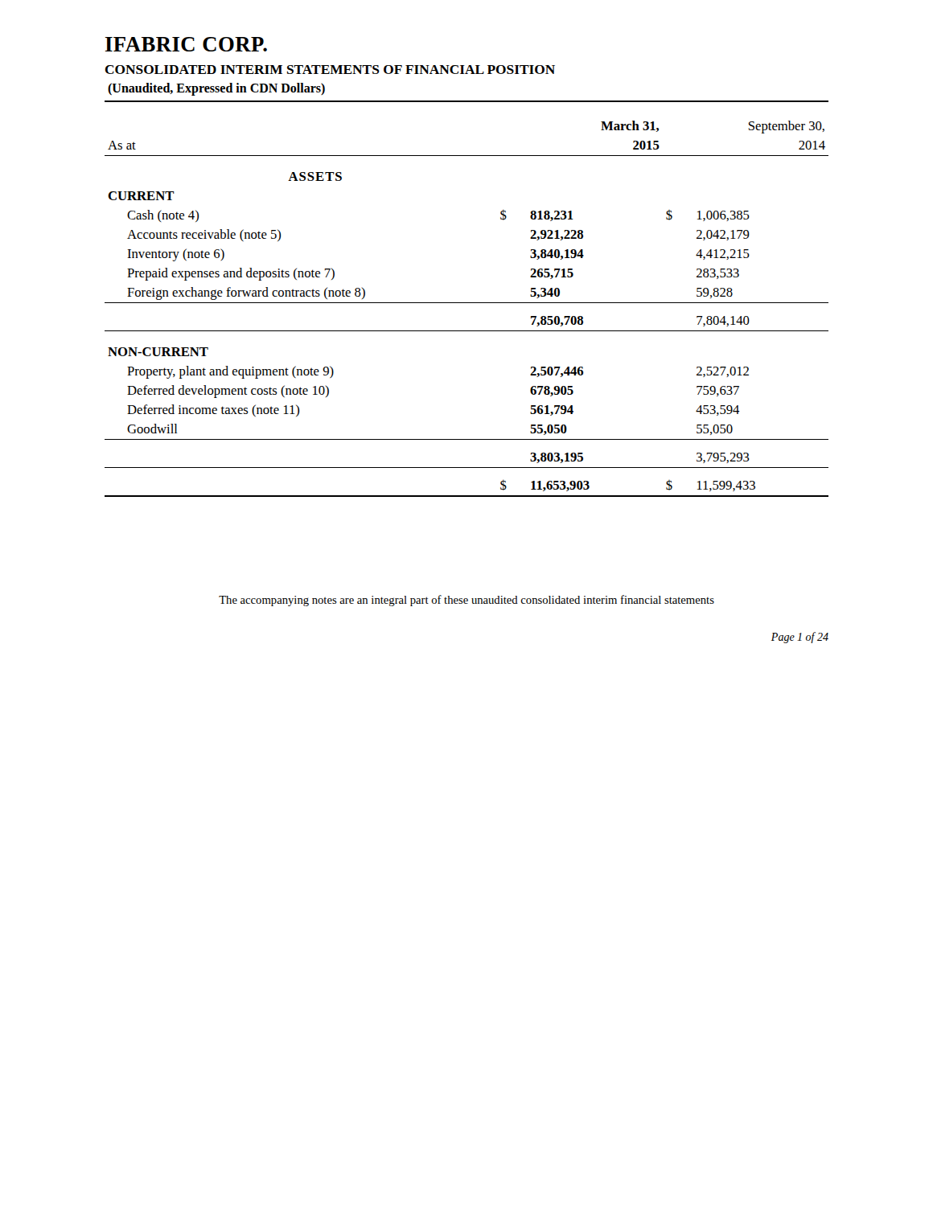IFABRIC CORP.
CONSOLIDATED INTERIM STATEMENTS OF FINANCIAL POSITION
(Unaudited, Expressed in CDN Dollars)
| | | March 31, | | September 30, |
| As at | | 2015 | | 2014 |
| ASSETS | | | |
| CURRENT | | | | |
| Cash (note 4) | $ | 818,231 | $ | 1,006,385 |
| Accounts receivable (note 5) | | 2,921,228 | | 2,042,179 |
| Inventory (note 6) | | 3,840,194 | | 4,412,215 |
| Prepaid expenses and deposits (note 7) | | 265,715 | | 283,533 |
| Foreign exchange forward contracts (note 8) | | 5,340 | | 59,828 |
| | | 7,850,708 | | 7,804,140 |
| NON-CURRENT | | | | |
| Property, plant and equipment (note 9) | | 2,507,446 | | 2,527,012 |
| Deferred development costs (note 10) | | 678,905 | | 759,637 |
| Deferred income taxes (note 11) | | 561,794 | | 453,594 |
| Goodwill | | 55,050 | | 55,050 |
| | | 3,803,195 | | 3,795,293 |
| | $ | 11,653,903 | $ | 11,599,433 |
The accompanying notes are an integral part of these unaudited consolidated interim financial statements
Page 1 of 24